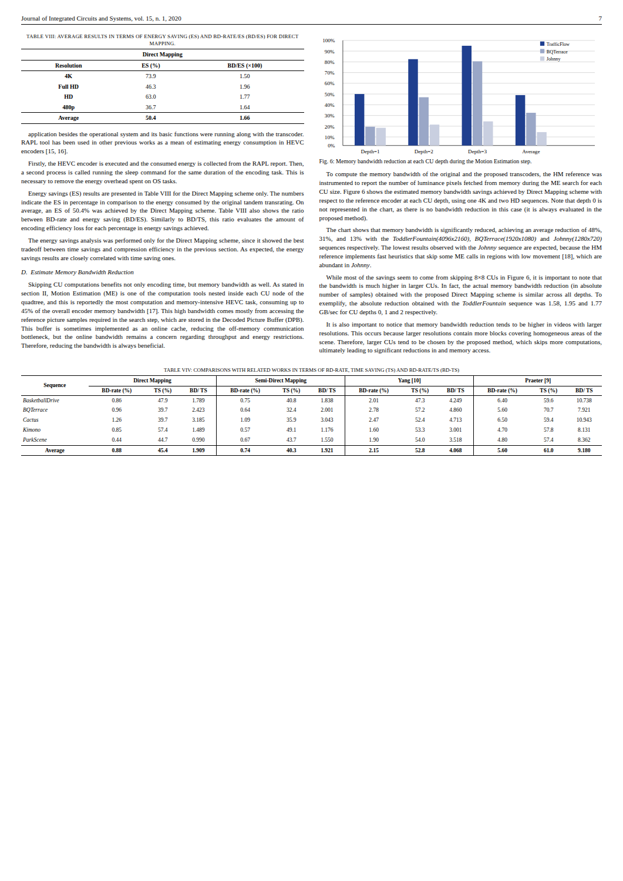Journal of Integrated Circuits and Systems, vol. 15, n. 1, 2020
7
Table VIII: Average results in terms of Energy Saving (ES) and BD-rate/ES (BD/ES) for Direct Mapping.
| Direct Mapping |
| --- |
| Resolution | ES (%) | BD/ES (×100) |
| 4K | 73.9 | 1.50 |
| Full HD | 46.3 | 1.96 |
| HD | 63.0 | 1.77 |
| 480p | 36.7 | 1.64 |
| Average | 50.4 | 1.66 |
application besides the operational system and its basic functions were running along with the transcoder. RAPL tool has been used in other previous works as a mean of estimating energy consumption in HEVC encoders [15, 16].
Firstly, the HEVC encoder is executed and the consumed energy is collected from the RAPL report. Then, a second process is called running the sleep command for the same duration of the encoding task. This is necessary to remove the energy overhead spent on OS tasks.
Energy savings (ES) results are presented in Table VIII for the Direct Mapping scheme only. The numbers indicate the ES in percentage in comparison to the energy consumed by the original tandem transrating. On average, an ES of 50.4% was achieved by the Direct Mapping scheme. Table VIII also shows the ratio between BD-rate and energy saving (BD/ES). Similarly to BD/TS, this ratio evaluates the amount of encoding efficiency loss for each percentage in energy savings achieved.
The energy savings analysis was performed only for the Direct Mapping scheme, since it showed the best tradeoff between time savings and compression efficiency in the previous section. As expected, the energy savings results are closely correlated with time saving ones.
D. Estimate Memory Bandwidth Reduction
Skipping CU computations benefits not only encoding time, but memory bandwidth as well. As stated in section II, Motion Estimation (ME) is one of the computation tools nested inside each CU node of the quadtree, and this is reportedly the most computation and memory-intensive HEVC task, consuming up to 45% of the overall encoder memory bandwidth [17]. This high bandwidth comes mostly from accessing the reference picture samples required in the search step, which are stored in the Decoded Picture Buffer (DPB). This buffer is sometimes implemented as an online cache, reducing the off-memory communication bottleneck, but the online bandwidth remains a concern regarding throughput and energy restrictions. Therefore, reducing the bandwidth is always beneficial.
100% 90% 80% 70% 60% 50% 40% 30% 20% 10% 0% TrafficFlow BQTerrace Johnny Depth=1 Depth=2 Depth=3 Average
Fig. 6: Memory bandwidth reduction at each CU depth during the Motion Estimation step.
To compute the memory bandwidth of the original and the proposed transcoders, the HM reference was instrumented to report the number of luminance pixels fetched from memory during the ME search for each CU size. Figure 6 shows the estimated memory bandwidth savings achieved by Direct Mapping scheme with respect to the reference encoder at each CU depth, using one 4K and two HD sequences. Note that depth 0 is not represented in the chart, as there is no bandwidth reduction in this case (it is always evaluated in the proposed method).
The chart shows that memory bandwidth is significantly reduced, achieving an average reduction of 48%, 31%, and 13% with the ToddlerFountain(4096x2160), BQTerrace(1920x1080) and Johnny(1280x720) sequences respectively. The lowest results observed with the Johnny sequence are expected, because the HM reference implements fast heuristics that skip some ME calls in regions with low movement [18], which are abundant in Johnny.
While most of the savings seem to come from skipping 8×8 CUs in Figure 6, it is important to note that the bandwidth is much higher in larger CUs. In fact, the actual memory bandwidth reduction (in absolute number of samples) obtained with the proposed Direct Mapping scheme is similar across all depths. To exemplify, the absolute reduction obtained with the ToddlerFountain sequence was 1.58, 1.95 and 1.77 GB/sec for CU depths 0, 1 and 2 respectively.
It is also important to notice that memory bandwidth reduction tends to be higher in videos with larger resolutions. This occurs because larger resolutions contain more blocks covering homogeneous areas of the scene. Therefore, larger CUs tend to be chosen by the proposed method, which skips more computations, ultimately leading to significant reductions in and memory access.
Table VIV: Comparisons with related works in terms of BD-rate, Time Saving (TS) and BD-rate/TS (BD-TS)
| Sequence | Direct Mapping | Semi-Direct Mapping | Yang [10] | Praeter [9] |
| --- | --- | --- | --- | --- |
| BD-rate (%) | TS (%) | BD/ TS | BD-rate (%) | TS (%) | BD/ TS | BD-rate (%) | TS (%) | BD/ TS | BD-rate (%) | TS (%) | BD/ TS |
| BasketballDrive | 0.86 | 47.9 | 1.789 | 0.75 | 40.8 | 1.838 | 2.01 | 47.3 | 4.249 | 6.40 | 59.6 | 10.738 |
| BQTerrace | 0.96 | 39.7 | 2.423 | 0.64 | 32.4 | 2.001 | 2.78 | 57.2 | 4.860 | 5.60 | 70.7 | 7.921 |
| Cactus | 1.26 | 39.7 | 3.185 | 1.09 | 35.9 | 3.043 | 2.47 | 52.4 | 4.713 | 6.50 | 59.4 | 10.943 |
| Kimono | 0.85 | 57.4 | 1.489 | 0.57 | 49.1 | 1.176 | 1.60 | 53.3 | 3.001 | 4.70 | 57.8 | 8.131 |
| ParkScene | 0.44 | 44.7 | 0.990 | 0.67 | 43.7 | 1.550 | 1.90 | 54.0 | 3.518 | 4.80 | 57.4 | 8.362 |
| Average | 0.88 | 45.4 | 1.909 | 0.74 | 40.3 | 1.921 | 2.15 | 52.8 | 4.068 | 5.60 | 61.0 | 9.180 |